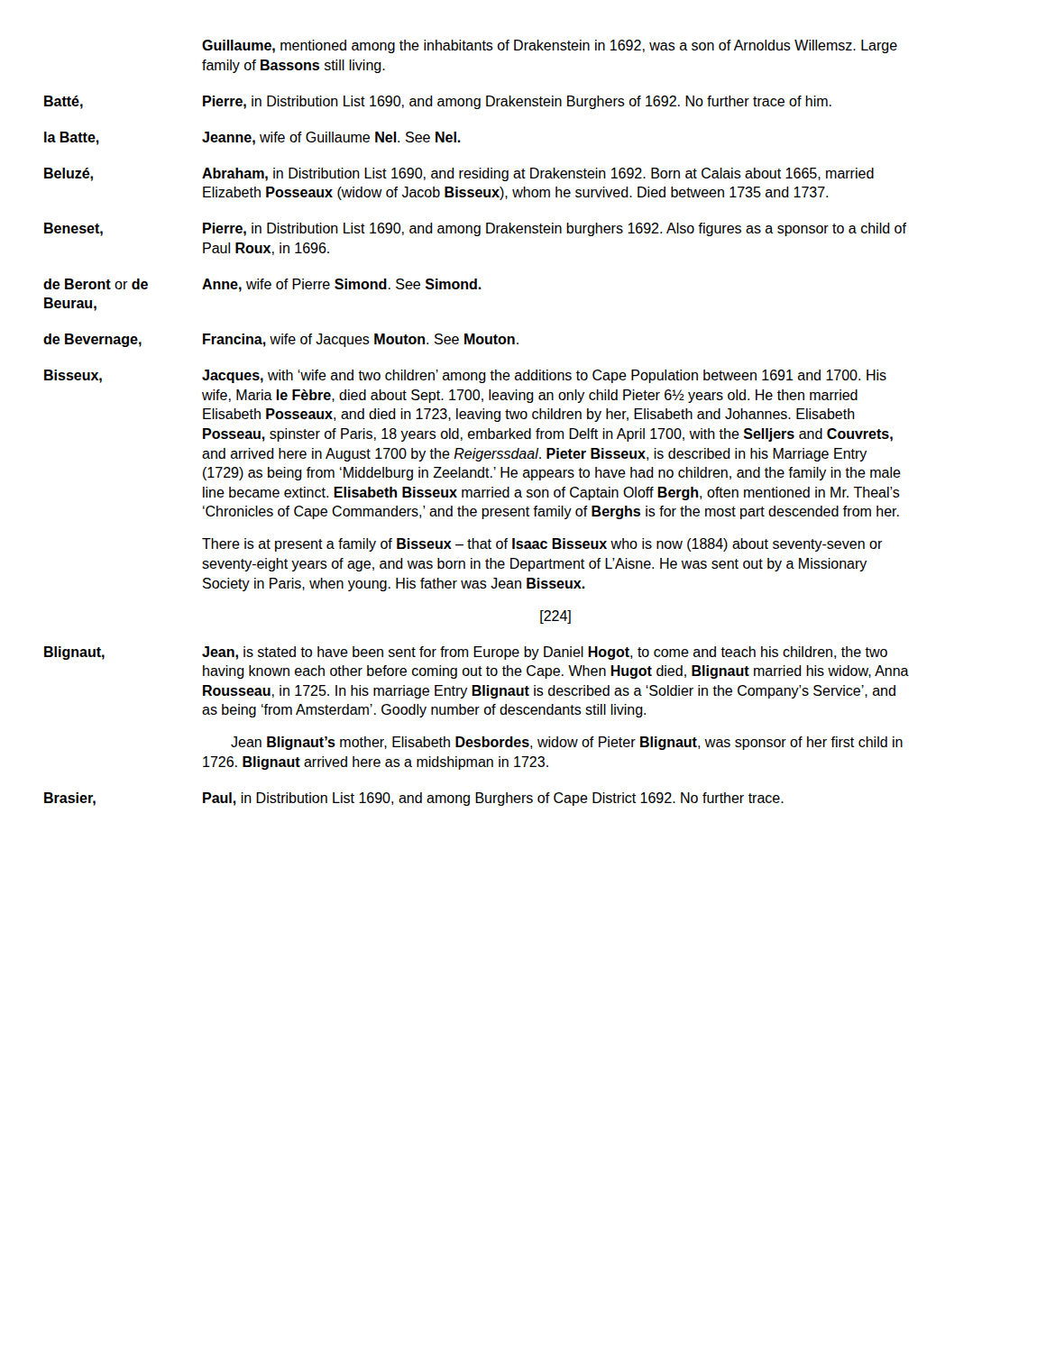| | Guillaume, mentioned among the inhabitants of Drakenstein in 1692, was a son of Arnoldus Willemsz. Large family of Bassons still living. |
| Batté, | Pierre, in Distribution List 1690, and among Drakenstein Burghers of 1692. No further trace of him. |
| la Batte, | Jeanne, wife of Guillaume Nel . See Nel. |
| Beluzé, | Abraham, in Distribution List 1690, and residing at Drakenstein 1692. Born at Calais about 1665, married Elizabeth Posseaux (widow of Jacob Bisseux ), whom he survived. Died between 1735 and 1737. |
| Beneset, | Pierre, in Distribution List 1690, and among Drakenstein burghers 1692. Also figures as a sponsor to a child of Paul Roux , in 1696. |
| de Beront or de Beurau, | Anne, wife of Pierre Simond . See Simond. |
| de Bevernage, | Francina, wife of Jacques Mouton . See Mouton . |
| Bisseux, | Jacques, with ‘wife and two children’ among the additions to Cape Population between 1691 and 1700. His wife, Maria le Fèbre , died about Sept. 1700, leaving an only child Pieter 6½ years old. He then married Elisabeth Posseaux , and died in 1723, leaving two children by her, Elisabeth and Johannes. Elisabeth Posseau, spinster of Paris, 18 years old, embarked from Delft in April 1700, with the Selljers and Couvrets, and arrived here in August 1700 by the Reigerssdaal . Pieter Bisseux , is described in his Marriage Entry (1729) as being from ‘Middelburg in Zeelandt.’ He appears to have had no children, and the family in the male line became extinct. Elisabeth Bisseux married a son of Captain Oloff Bergh , often mentioned in Mr. Theal’s ‘Chronicles of Cape Commanders,’ and the present family of Berghs is for the most part descended from her. There is at present a family of Bisseux – that of Isaac Bisseux who is now (1884) about seventy-seven or seventy-eight years of age, and was born in the Department of L’Aisne. He was sent out by a Missionary Society in Paris, when young. His father was Jean Bisseux. [224] |
| Blignaut, | Jean, is stated to have been sent for from Europe by Daniel Hogot , to come and teach his children, the two having known each other before coming out to the Cape. When Hugot died, Blignaut married his widow, Anna Rousseau , in 1725. In his marriage Entry Blignaut is described as a ‘Soldier in the Company’s Service’, and as being ‘from Amsterdam’. Goodly number of descendants still living. Jean Blignaut’s mother, Elisabeth Desbordes , widow of Pieter Blignaut , was sponsor of her first child in 1726. Blignaut arrived here as a midshipman in 1723. |
| Brasier, | Paul, in Distribution List 1690, and among Burghers of Cape District 1692. No further trace. |